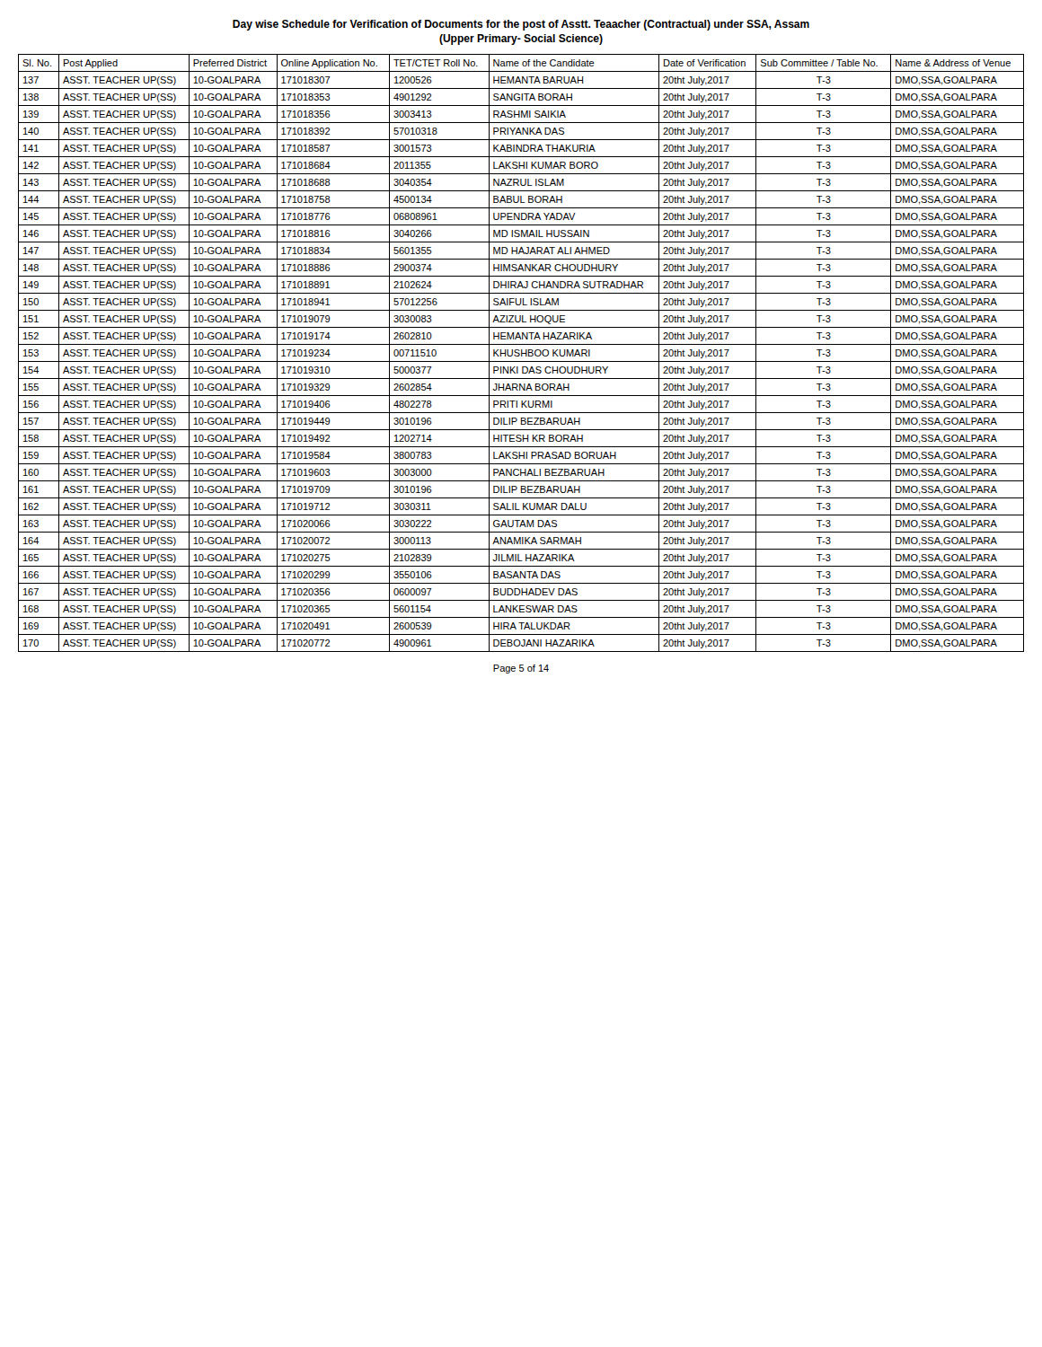Day wise Schedule for Verification of Documents for the post of Asstt. Teaacher (Contractual) under SSA, Assam
(Upper Primary- Social Science)
| Sl. No. | Post Applied | Preferred District | Online Application No. | TET/CTET Roll No. | Name of the Candidate | Date of Verification | Sub Committee / Table No. | Name & Address of Venue |
| --- | --- | --- | --- | --- | --- | --- | --- | --- |
| 137 | ASST. TEACHER UP(SS) | 10-GOALPARA | 171018307 | 1200526 | HEMANTA BARUAH | 20tht July,2017 | T-3 | DMO,SSA,GOALPARA |
| 138 | ASST. TEACHER UP(SS) | 10-GOALPARA | 171018353 | 4901292 | SANGITA BORAH | 20tht July,2017 | T-3 | DMO,SSA,GOALPARA |
| 139 | ASST. TEACHER UP(SS) | 10-GOALPARA | 171018356 | 3003413 | RASHMI SAIKIA | 20tht July,2017 | T-3 | DMO,SSA,GOALPARA |
| 140 | ASST. TEACHER UP(SS) | 10-GOALPARA | 171018392 | 57010318 | PRIYANKA DAS | 20tht July,2017 | T-3 | DMO,SSA,GOALPARA |
| 141 | ASST. TEACHER UP(SS) | 10-GOALPARA | 171018587 | 3001573 | KABINDRA THAKURIA | 20tht July,2017 | T-3 | DMO,SSA,GOALPARA |
| 142 | ASST. TEACHER UP(SS) | 10-GOALPARA | 171018684 | 2011355 | LAKSHI KUMAR BORO | 20tht July,2017 | T-3 | DMO,SSA,GOALPARA |
| 143 | ASST. TEACHER UP(SS) | 10-GOALPARA | 171018688 | 3040354 | NAZRUL ISLAM | 20tht July,2017 | T-3 | DMO,SSA,GOALPARA |
| 144 | ASST. TEACHER UP(SS) | 10-GOALPARA | 171018758 | 4500134 | BABUL BORAH | 20tht July,2017 | T-3 | DMO,SSA,GOALPARA |
| 145 | ASST. TEACHER UP(SS) | 10-GOALPARA | 171018776 | 06808961 | UPENDRA YADAV | 20tht July,2017 | T-3 | DMO,SSA,GOALPARA |
| 146 | ASST. TEACHER UP(SS) | 10-GOALPARA | 171018816 | 3040266 | MD ISMAIL HUSSAIN | 20tht July,2017 | T-3 | DMO,SSA,GOALPARA |
| 147 | ASST. TEACHER UP(SS) | 10-GOALPARA | 171018834 | 5601355 | MD HAJARAT ALI AHMED | 20tht July,2017 | T-3 | DMO,SSA,GOALPARA |
| 148 | ASST. TEACHER UP(SS) | 10-GOALPARA | 171018886 | 2900374 | HIMSANKAR CHOUDHURY | 20tht July,2017 | T-3 | DMO,SSA,GOALPARA |
| 149 | ASST. TEACHER UP(SS) | 10-GOALPARA | 171018891 | 2102624 | DHIRAJ CHANDRA SUTRADHAR | 20tht July,2017 | T-3 | DMO,SSA,GOALPARA |
| 150 | ASST. TEACHER UP(SS) | 10-GOALPARA | 171018941 | 57012256 | SAIFUL ISLAM | 20tht July,2017 | T-3 | DMO,SSA,GOALPARA |
| 151 | ASST. TEACHER UP(SS) | 10-GOALPARA | 171019079 | 3030083 | AZIZUL HOQUE | 20tht July,2017 | T-3 | DMO,SSA,GOALPARA |
| 152 | ASST. TEACHER UP(SS) | 10-GOALPARA | 171019174 | 2602810 | HEMANTA HAZARIKA | 20tht July,2017 | T-3 | DMO,SSA,GOALPARA |
| 153 | ASST. TEACHER UP(SS) | 10-GOALPARA | 171019234 | 00711510 | KHUSHBOO KUMARI | 20tht July,2017 | T-3 | DMO,SSA,GOALPARA |
| 154 | ASST. TEACHER UP(SS) | 10-GOALPARA | 171019310 | 5000377 | PINKI DAS CHOUDHURY | 20tht July,2017 | T-3 | DMO,SSA,GOALPARA |
| 155 | ASST. TEACHER UP(SS) | 10-GOALPARA | 171019329 | 2602854 | JHARNA BORAH | 20tht July,2017 | T-3 | DMO,SSA,GOALPARA |
| 156 | ASST. TEACHER UP(SS) | 10-GOALPARA | 171019406 | 4802278 | PRITI KURMI | 20tht July,2017 | T-3 | DMO,SSA,GOALPARA |
| 157 | ASST. TEACHER UP(SS) | 10-GOALPARA | 171019449 | 3010196 | DILIP BEZBARUAH | 20tht July,2017 | T-3 | DMO,SSA,GOALPARA |
| 158 | ASST. TEACHER UP(SS) | 10-GOALPARA | 171019492 | 1202714 | HITESH KR BORAH | 20tht July,2017 | T-3 | DMO,SSA,GOALPARA |
| 159 | ASST. TEACHER UP(SS) | 10-GOALPARA | 171019584 | 3800783 | LAKSHI PRASAD BORUAH | 20tht July,2017 | T-3 | DMO,SSA,GOALPARA |
| 160 | ASST. TEACHER UP(SS) | 10-GOALPARA | 171019603 | 3003000 | PANCHALI BEZBARUAH | 20tht July,2017 | T-3 | DMO,SSA,GOALPARA |
| 161 | ASST. TEACHER UP(SS) | 10-GOALPARA | 171019709 | 3010196 | DILIP BEZBARUAH | 20tht July,2017 | T-3 | DMO,SSA,GOALPARA |
| 162 | ASST. TEACHER UP(SS) | 10-GOALPARA | 171019712 | 3030311 | SALIL KUMAR DALU | 20tht July,2017 | T-3 | DMO,SSA,GOALPARA |
| 163 | ASST. TEACHER UP(SS) | 10-GOALPARA | 171020066 | 3030222 | GAUTAM DAS | 20tht July,2017 | T-3 | DMO,SSA,GOALPARA |
| 164 | ASST. TEACHER UP(SS) | 10-GOALPARA | 171020072 | 3000113 | ANAMIKA SARMAH | 20tht July,2017 | T-3 | DMO,SSA,GOALPARA |
| 165 | ASST. TEACHER UP(SS) | 10-GOALPARA | 171020275 | 2102839 | JILMIL HAZARIKA | 20tht July,2017 | T-3 | DMO,SSA,GOALPARA |
| 166 | ASST. TEACHER UP(SS) | 10-GOALPARA | 171020299 | 3550106 | BASANTA DAS | 20tht July,2017 | T-3 | DMO,SSA,GOALPARA |
| 167 | ASST. TEACHER UP(SS) | 10-GOALPARA | 171020356 | 0600097 | BUDDHADEV DAS | 20tht July,2017 | T-3 | DMO,SSA,GOALPARA |
| 168 | ASST. TEACHER UP(SS) | 10-GOALPARA | 171020365 | 5601154 | LANKESWAR DAS | 20tht July,2017 | T-3 | DMO,SSA,GOALPARA |
| 169 | ASST. TEACHER UP(SS) | 10-GOALPARA | 171020491 | 2600539 | HIRA TALUKDAR | 20tht July,2017 | T-3 | DMO,SSA,GOALPARA |
| 170 | ASST. TEACHER UP(SS) | 10-GOALPARA | 171020772 | 4900961 | DEBOJANI HAZARIKA | 20tht July,2017 | T-3 | DMO,SSA,GOALPARA |
Page 5 of 14